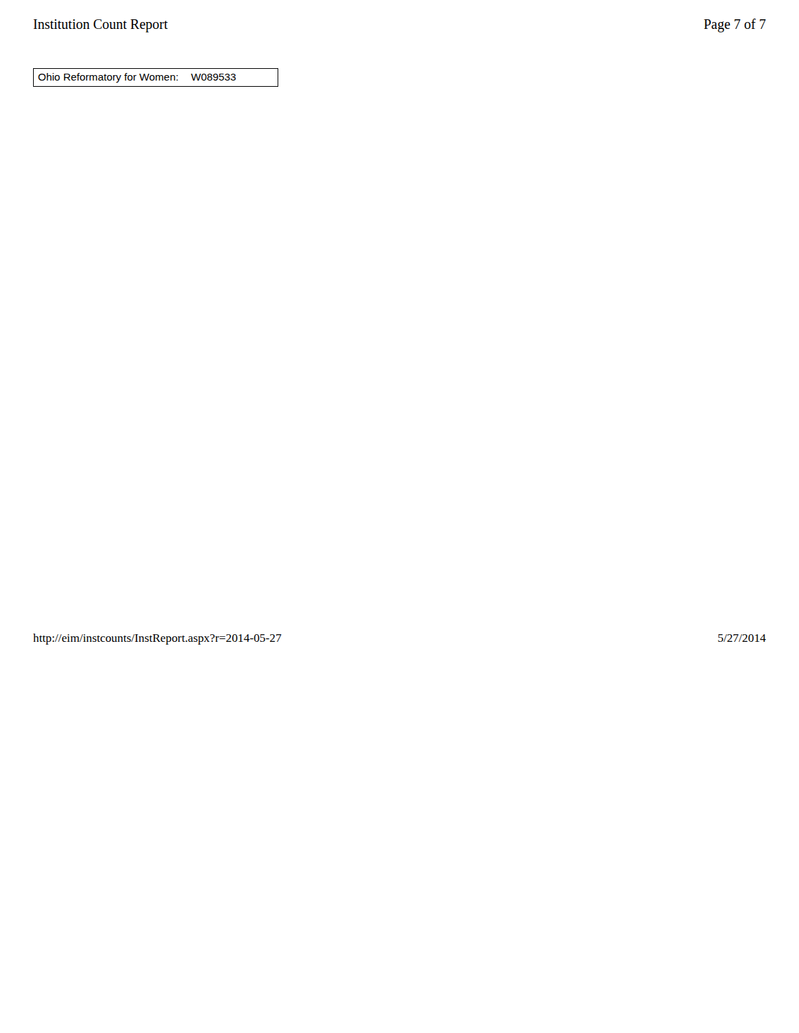Institution Count Report
Page 7 of 7
| Ohio Reformatory for Women: | W089533 |
http://eim/instcounts/InstReport.aspx?r=2014-05-27
5/27/2014